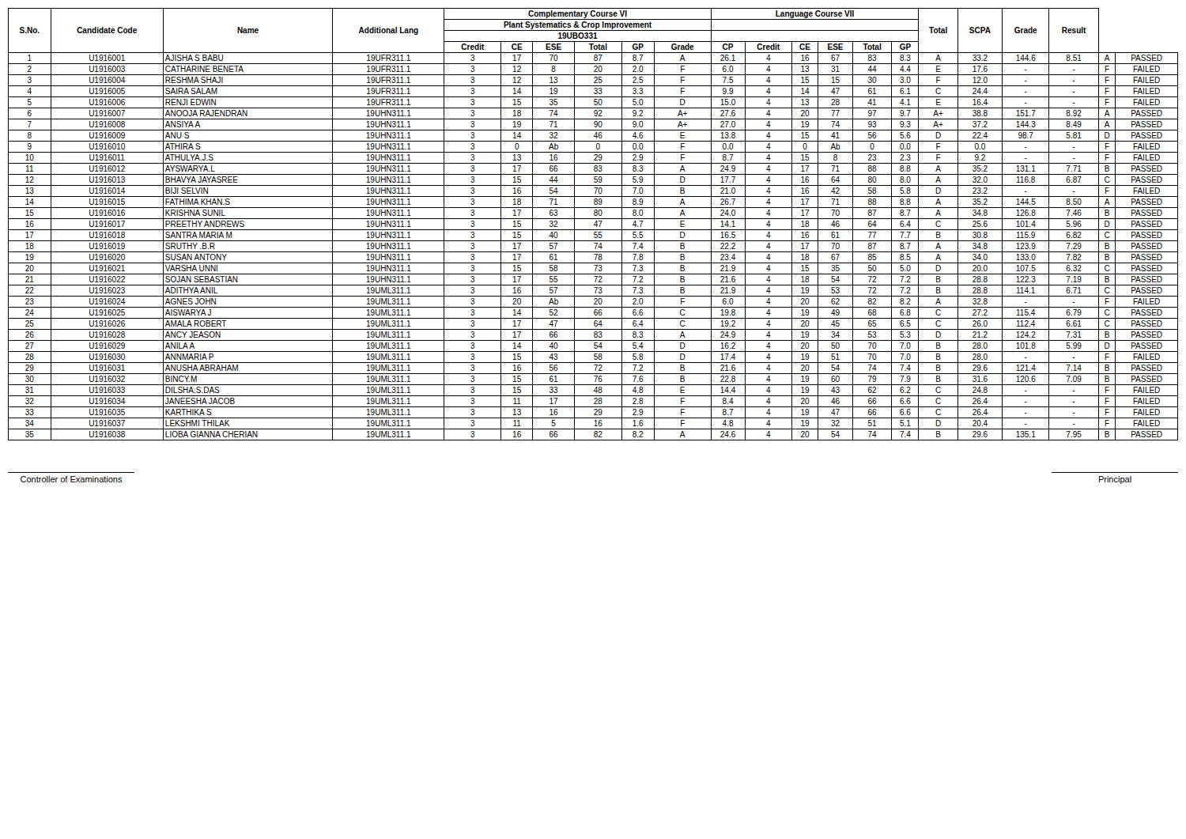| S.No. | Candidate Code | Name | Additional Lang | Complementary Course VI | Language Course VII | Total | SCPA | Grade | Result |
| --- | --- | --- | --- | --- | --- | --- | --- | --- | --- |
| Plant Systematics & Crop Improvement | |
| 19UBO331 | |
| Credit | CE | ESE | Total | GP | Grade | CP | Credit | CE | ESE | Total | GP |
| 1 | U1916001 | AJISHA S BABU | 19UFR311.1 | 3 | 17 | 70 | 87 | 8.7 | A | 26.1 | 4 | 16 | 67 | 83 | 8.3 | A | 33.2 | 144.6 | 8.51 | A | PASSED |
| 2 | U1916003 | CATHARINE BENETA | 19UFR311.1 | 3 | 12 | 8 | 20 | 2.0 | F | 6.0 | 4 | 13 | 31 | 44 | 4.4 | E | 17.6 | - | - | F | FAILED |
| 3 | U1916004 | RESHMA SHAJI | 19UFR311.1 | 3 | 12 | 13 | 25 | 2.5 | F | 7.5 | 4 | 15 | 15 | 30 | 3.0 | F | 12.0 | - | - | F | FAILED |
| 4 | U1916005 | SAIRA SALAM | 19UFR311.1 | 3 | 14 | 19 | 33 | 3.3 | F | 9.9 | 4 | 14 | 47 | 61 | 6.1 | C | 24.4 | - | - | F | FAILED |
| 5 | U1916006 | RENJI EDWIN | 19UFR311.1 | 3 | 15 | 35 | 50 | 5.0 | D | 15.0 | 4 | 13 | 28 | 41 | 4.1 | E | 16.4 | - | - | F | FAILED |
| 6 | U1916007 | ANOOJA RAJENDRAN | 19UHN311.1 | 3 | 18 | 74 | 92 | 9.2 | A+ | 27.6 | 4 | 20 | 77 | 97 | 9.7 | A+ | 38.8 | 151.7 | 8.92 | A | PASSED |
| 7 | U1916008 | ANSIYA A | 19UHN311.1 | 3 | 19 | 71 | 90 | 9.0 | A+ | 27.0 | 4 | 19 | 74 | 93 | 9.3 | A+ | 37.2 | 144.3 | 8.49 | A | PASSED |
| 8 | U1916009 | ANU S | 19UHN311.1 | 3 | 14 | 32 | 46 | 4.6 | E | 13.8 | 4 | 15 | 41 | 56 | 5.6 | D | 22.4 | 98.7 | 5.81 | D | PASSED |
| 9 | U1916010 | ATHIRA S | 19UHN311.1 | 3 | 0 | Ab | 0 | 0.0 | F | 0.0 | 4 | 0 | Ab | 0 | 0.0 | F | 0.0 | - | - | F | FAILED |
| 10 | U1916011 | ATHULYA.J.S | 19UHN311.1 | 3 | 13 | 16 | 29 | 2.9 | F | 8.7 | 4 | 15 | 8 | 23 | 2.3 | F | 9.2 | - | - | F | FAILED |
| 11 | U1916012 | AYSWARYA.L | 19UHN311.1 | 3 | 17 | 66 | 83 | 8.3 | A | 24.9 | 4 | 17 | 71 | 88 | 8.8 | A | 35.2 | 131.1 | 7.71 | B | PASSED |
| 12 | U1916013 | BHAVYA JAYASREE | 19UHN311.1 | 3 | 15 | 44 | 59 | 5.9 | D | 17.7 | 4 | 16 | 64 | 80 | 8.0 | A | 32.0 | 116.8 | 6.87 | C | PASSED |
| 13 | U1916014 | BIJI SELVIN | 19UHN311.1 | 3 | 16 | 54 | 70 | 7.0 | B | 21.0 | 4 | 16 | 42 | 58 | 5.8 | D | 23.2 | - | - | F | FAILED |
| 14 | U1916015 | FATHIMA KHAN.S | 19UHN311.1 | 3 | 18 | 71 | 89 | 8.9 | A | 26.7 | 4 | 17 | 71 | 88 | 8.8 | A | 35.2 | 144.5 | 8.50 | A | PASSED |
| 15 | U1916016 | KRISHNA SUNIL | 19UHN311.1 | 3 | 17 | 63 | 80 | 8.0 | A | 24.0 | 4 | 17 | 70 | 87 | 8.7 | A | 34.8 | 126.8 | 7.46 | B | PASSED |
| 16 | U1916017 | PREETHY ANDREWS | 19UHN311.1 | 3 | 15 | 32 | 47 | 4.7 | E | 14.1 | 4 | 18 | 46 | 64 | 6.4 | C | 25.6 | 101.4 | 5.96 | D | PASSED |
| 17 | U1916018 | SANTRA MARIA M | 19UHN311.1 | 3 | 15 | 40 | 55 | 5.5 | D | 16.5 | 4 | 16 | 61 | 77 | 7.7 | B | 30.8 | 115.9 | 6.82 | C | PASSED |
| 18 | U1916019 | SRUTHY .B.R | 19UHN311.1 | 3 | 17 | 57 | 74 | 7.4 | B | 22.2 | 4 | 17 | 70 | 87 | 8.7 | A | 34.8 | 123.9 | 7.29 | B | PASSED |
| 19 | U1916020 | SUSAN ANTONY | 19UHN311.1 | 3 | 17 | 61 | 78 | 7.8 | B | 23.4 | 4 | 18 | 67 | 85 | 8.5 | A | 34.0 | 133.0 | 7.82 | B | PASSED |
| 20 | U1916021 | VARSHA UNNI | 19UHN311.1 | 3 | 15 | 58 | 73 | 7.3 | B | 21.9 | 4 | 15 | 35 | 50 | 5.0 | D | 20.0 | 107.5 | 6.32 | C | PASSED |
| 21 | U1916022 | SOJAN SEBASTIAN | 19UHN311.1 | 3 | 17 | 55 | 72 | 7.2 | B | 21.6 | 4 | 18 | 54 | 72 | 7.2 | B | 28.8 | 122.3 | 7.19 | B | PASSED |
| 22 | U1916023 | ADITHYA ANIL | 19UML311.1 | 3 | 16 | 57 | 73 | 7.3 | B | 21.9 | 4 | 19 | 53 | 72 | 7.2 | B | 28.8 | 114.1 | 6.71 | C | PASSED |
| 23 | U1916024 | AGNES JOHN | 19UML311.1 | 3 | 20 | Ab | 20 | 2.0 | F | 6.0 | 4 | 20 | 62 | 82 | 8.2 | A | 32.8 | - | - | F | FAILED |
| 24 | U1916025 | AISWARYA J | 19UML311.1 | 3 | 14 | 52 | 66 | 6.6 | C | 19.8 | 4 | 19 | 49 | 68 | 6.8 | C | 27.2 | 115.4 | 6.79 | C | PASSED |
| 25 | U1916026 | AMALA ROBERT | 19UML311.1 | 3 | 17 | 47 | 64 | 6.4 | C | 19.2 | 4 | 20 | 45 | 65 | 6.5 | C | 26.0 | 112.4 | 6.61 | C | PASSED |
| 26 | U1916028 | ANCY JEASON | 19UML311.1 | 3 | 17 | 66 | 83 | 8.3 | A | 24.9 | 4 | 19 | 34 | 53 | 5.3 | D | 21.2 | 124.2 | 7.31 | B | PASSED |
| 27 | U1916029 | ANILA A | 19UML311.1 | 3 | 14 | 40 | 54 | 5.4 | D | 16.2 | 4 | 20 | 50 | 70 | 7.0 | B | 28.0 | 101.8 | 5.99 | D | PASSED |
| 28 | U1916030 | ANNMARIA P | 19UML311.1 | 3 | 15 | 43 | 58 | 5.8 | D | 17.4 | 4 | 19 | 51 | 70 | 7.0 | B | 28.0 | - | - | F | FAILED |
| 29 | U1916031 | ANUSHA ABRAHAM | 19UML311.1 | 3 | 16 | 56 | 72 | 7.2 | B | 21.6 | 4 | 20 | 54 | 74 | 7.4 | B | 29.6 | 121.4 | 7.14 | B | PASSED |
| 30 | U1916032 | BINCY.M | 19UML311.1 | 3 | 15 | 61 | 76 | 7.6 | B | 22.8 | 4 | 19 | 60 | 79 | 7.9 | B | 31.6 | 120.6 | 7.09 | B | PASSED |
| 31 | U1916033 | DILSHA.S.DAS | 19UML311.1 | 3 | 15 | 33 | 48 | 4.8 | E | 14.4 | 4 | 19 | 43 | 62 | 6.2 | C | 24.8 | - | - | F | FAILED |
| 32 | U1916034 | JANEESHA JACOB | 19UML311.1 | 3 | 11 | 17 | 28 | 2.8 | F | 8.4 | 4 | 20 | 46 | 66 | 6.6 | C | 26.4 | - | - | F | FAILED |
| 33 | U1916035 | KARTHIKA S | 19UML311.1 | 3 | 13 | 16 | 29 | 2.9 | F | 8.7 | 4 | 19 | 47 | 66 | 6.6 | C | 26.4 | - | - | F | FAILED |
| 34 | U1916037 | LEKSHMI THILAK | 19UML311.1 | 3 | 11 | 5 | 16 | 1.6 | F | 4.8 | 4 | 19 | 32 | 51 | 5.1 | D | 20.4 | - | - | F | FAILED |
| 35 | U1916038 | LIOBA GIANNA CHERIAN | 19UML311.1 | 3 | 16 | 66 | 82 | 8.2 | A | 24.6 | 4 | 20 | 54 | 74 | 7.4 | B | 29.6 | 135.1 | 7.95 | B | PASSED |
Controller of Examinations
Principal